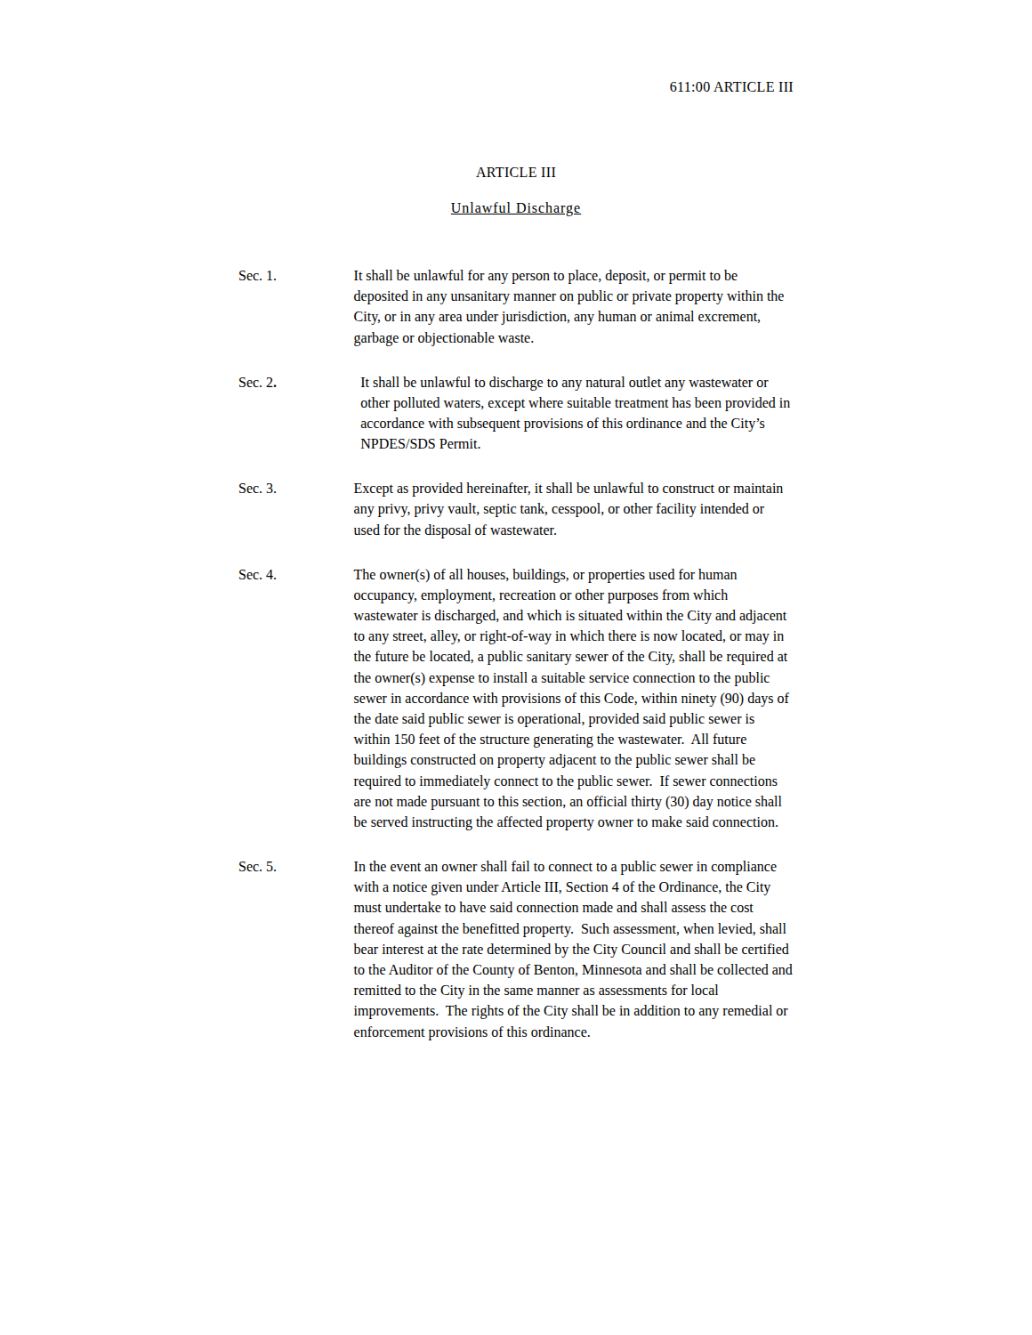611:00 ARTICLE III
ARTICLE III
Unlawful Discharge
| Sec. 1. | It shall be unlawful for any person to place, deposit, or permit to be deposited in any unsanitary manner on public or private property within the City, or in any area under jurisdiction, any human or animal excrement, garbage or objectionable waste. |
| Sec. 2 . | It shall be unlawful to discharge to any natural outlet any wastewater or other polluted waters, except where suitable treatment has been provided in accordance with subsequent provisions of this ordinance and the City’s NPDES/SDS Permit. |
| Sec. 3. | Except as provided hereinafter, it shall be unlawful to construct or maintain any privy, privy vault, septic tank, cesspool, or other facility intended or used for the disposal of wastewater. |
| Sec. 4. | The owner(s) of all houses, buildings, or properties used for human occupancy, employment, recreation or other purposes from which wastewater is discharged, and which is situated within the City and adjacent to any street, alley, or right-of-way in which there is now located, or may in the future be located, a public sanitary sewer of the City, shall be required at the owner(s) expense to install a suitable service connection to the public sewer in accordance with provisions of this Code, within ninety (90) days of the date said public sewer is operational, provided said public sewer is within 150 feet of the structure generating the wastewater. All future buildings constructed on property adjacent to the public sewer shall be required to immediately connect to the public sewer. If sewer connections are not made pursuant to this section, an official thirty (30) day notice shall be served instructing the affected property owner to make said connection. |
| Sec. 5. | In the event an owner shall fail to connect to a public sewer in compliance with a notice given under Article III, Section 4 of the Ordinance, the City must undertake to have said connection made and shall assess the cost thereof against the benefitted property. Such assessment, when levied, shall bear interest at the rate determined by the City Council and shall be certified to the Auditor of the County of Benton, Minnesota and shall be collected and remitted to the City in the same manner as assessments for local improvements. The rights of the City shall be in addition to any remedial or enforcement provisions of this ordinance. |